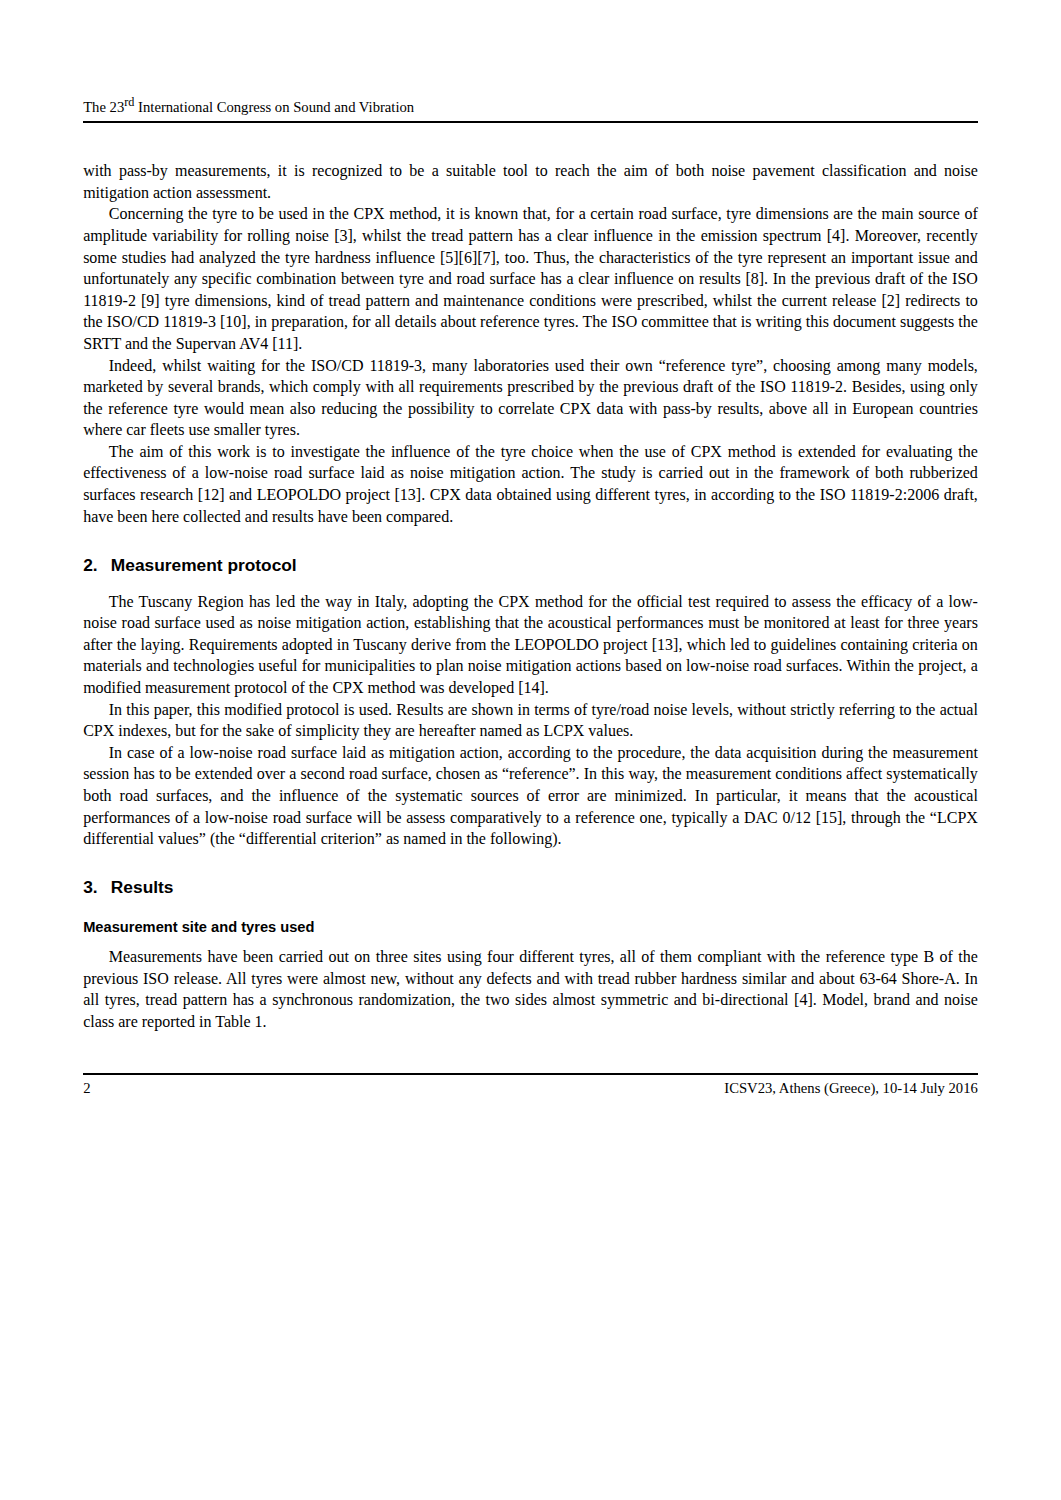The 23rd International Congress on Sound and Vibration
with pass-by measurements, it is recognized to be a suitable tool to reach the aim of both noise pavement classification and noise mitigation action assessment.
Concerning the tyre to be used in the CPX method, it is known that, for a certain road surface, tyre dimensions are the main source of amplitude variability for rolling noise [3], whilst the tread pattern has a clear influence in the emission spectrum [4]. Moreover, recently some studies had analyzed the tyre hardness influence [5][6][7], too. Thus, the characteristics of the tyre represent an important issue and unfortunately any specific combination between tyre and road surface has a clear influence on results [8]. In the previous draft of the ISO 11819-2 [9] tyre dimensions, kind of tread pattern and maintenance conditions were prescribed, whilst the current release [2] redirects to the ISO/CD 11819-3 [10], in preparation, for all details about reference tyres. The ISO committee that is writing this document suggests the SRTT and the Supervan AV4 [11].
Indeed, whilst waiting for the ISO/CD 11819-3, many laboratories used their own “reference tyre”, choosing among many models, marketed by several brands, which comply with all requirements prescribed by the previous draft of the ISO 11819-2. Besides, using only the reference tyre would mean also reducing the possibility to correlate CPX data with pass-by results, above all in European countries where car fleets use smaller tyres.
The aim of this work is to investigate the influence of the tyre choice when the use of CPX method is extended for evaluating the effectiveness of a low-noise road surface laid as noise mitigation action. The study is carried out in the framework of both rubberized surfaces research [12] and LEOPOLDO project [13]. CPX data obtained using different tyres, in according to the ISO 11819-2:2006 draft, have been here collected and results have been compared.
2. Measurement protocol
The Tuscany Region has led the way in Italy, adopting the CPX method for the official test required to assess the efficacy of a low-noise road surface used as noise mitigation action, establishing that the acoustical performances must be monitored at least for three years after the laying. Requirements adopted in Tuscany derive from the LEOPOLDO project [13], which led to guidelines containing criteria on materials and technologies useful for municipalities to plan noise mitigation actions based on low-noise road surfaces. Within the project, a modified measurement protocol of the CPX method was developed [14].
In this paper, this modified protocol is used. Results are shown in terms of tyre/road noise levels, without strictly referring to the actual CPX indexes, but for the sake of simplicity they are hereafter named as LCPX values.
In case of a low-noise road surface laid as mitigation action, according to the procedure, the data acquisition during the measurement session has to be extended over a second road surface, chosen as “reference”. In this way, the measurement conditions affect systematically both road surfaces, and the influence of the systematic sources of error are minimized. In particular, it means that the acoustical performances of a low-noise road surface will be assess comparatively to a reference one, typically a DAC 0/12 [15], through the “LCPX differential values” (the “differential criterion” as named in the following).
3. Results
Measurement site and tyres used
Measurements have been carried out on three sites using four different tyres, all of them compliant with the reference type B of the previous ISO release. All tyres were almost new, without any defects and with tread rubber hardness similar and about 63-64 Shore-A. In all tyres, tread pattern has a synchronous randomization, the two sides almost symmetric and bi-directional [4]. Model, brand and noise class are reported in Table 1.
2 ICSV23, Athens (Greece), 10-14 July 2016